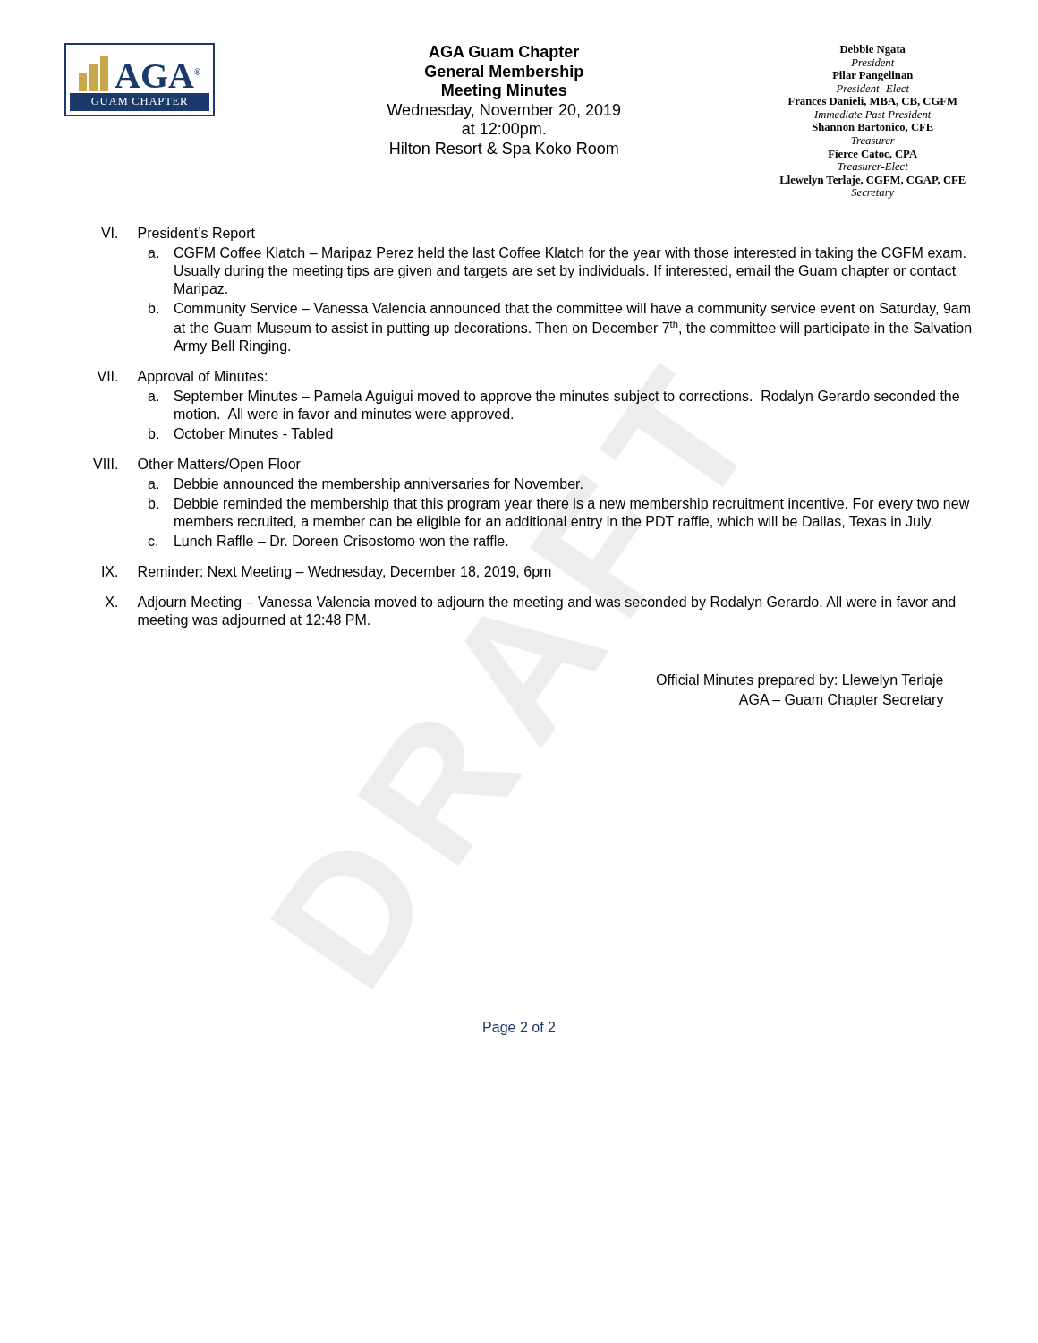DRAFT
AGA®
GUAM CHAPTER
AGA Guam Chapter
General Membership
Meeting Minutes
Wednesday, November 20, 2019
at 12:00pm.
Hilton Resort & Spa Koko Room
Debbie Ngata
President
Pilar Pangelinan
President- Elect
Frances Danieli, MBA, CB, CGFM
Immediate Past President
Shannon Bartonico, CFE
Treasurer
Fierce Catoc, CPA
Treasurer-Elect
Llewelyn Terlaje, CGFM, CGAP, CFE
Secretary
VI.
President’s Report
a. CGFM Coffee Klatch – Maripaz Perez held the last Coffee Klatch for the year with those interested in taking the CGFM exam. Usually during the meeting tips are given and targets are set by individuals. If interested, email the Guam chapter or contact Maripaz.
b. Community Service – Vanessa Valencia announced that the committee will have a community service event on Saturday, 9am at the Guam Museum to assist in putting up decorations. Then on December 7th, the committee will participate in the Salvation Army Bell Ringing.
VII.
Approval of Minutes:
a. September Minutes – Pamela Aguigui moved to approve the minutes subject to corrections. Rodalyn Gerardo seconded the motion. All were in favor and minutes were approved.
b. October Minutes - Tabled
VIII.
Other Matters/Open Floor
a. Debbie announced the membership anniversaries for November.
b. Debbie reminded the membership that this program year there is a new membership recruitment incentive. For every two new members recruited, a member can be eligible for an additional entry in the PDT raffle, which will be Dallas, Texas in July.
c. Lunch Raffle – Dr. Doreen Crisostomo won the raffle.
IX.
Reminder: Next Meeting – Wednesday, December 18, 2019, 6pm
X.
Adjourn Meeting – Vanessa Valencia moved to adjourn the meeting and was seconded by Rodalyn Gerardo. All were in favor and meeting was adjourned at 12:48 PM.
Official Minutes prepared by: Llewelyn Terlaje
AGA – Guam Chapter Secretary
Page 2 of 2